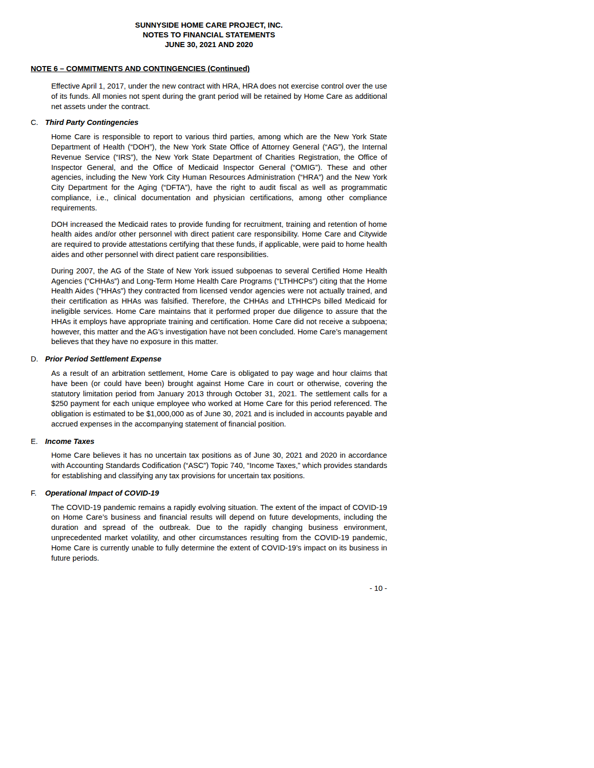Sunnyside Home Care Project, Inc.
Notes to Financial Statements
June 30, 2021 and 2020
NOTE 6 – COMMITMENTS AND CONTINGENCIES (Continued)
Effective April 1, 2017, under the new contract with HRA, HRA does not exercise control over the use of its funds. All monies not spent during the grant period will be retained by Home Care as additional net assets under the contract.
C. Third Party Contingencies
Home Care is responsible to report to various third parties, among which are the New York State Department of Health (“DOH”), the New York State Office of Attorney General (“AG”), the Internal Revenue Service (“IRS”), the New York State Department of Charities Registration, the Office of Inspector General, and the Office of Medicaid Inspector General (“OMIG”). These and other agencies, including the New York City Human Resources Administration (“HRA”) and the New York City Department for the Aging (“DFTA”), have the right to audit fiscal as well as programmatic compliance, i.e., clinical documentation and physician certifications, among other compliance requirements.
DOH increased the Medicaid rates to provide funding for recruitment, training and retention of home health aides and/or other personnel with direct patient care responsibility. Home Care and Citywide are required to provide attestations certifying that these funds, if applicable, were paid to home health aides and other personnel with direct patient care responsibilities.
During 2007, the AG of the State of New York issued subpoenas to several Certified Home Health Agencies (“CHHAs”) and Long-Term Home Health Care Programs (“LTHHCPs”) citing that the Home Health Aides (“HHAs”) they contracted from licensed vendor agencies were not actually trained, and their certification as HHAs was falsified. Therefore, the CHHAs and LTHHCPs billed Medicaid for ineligible services. Home Care maintains that it performed proper due diligence to assure that the HHAs it employs have appropriate training and certification. Home Care did not receive a subpoena; however, this matter and the AG’s investigation have not been concluded. Home Care’s management believes that they have no exposure in this matter.
D. Prior Period Settlement Expense
As a result of an arbitration settlement, Home Care is obligated to pay wage and hour claims that have been (or could have been) brought against Home Care in court or otherwise, covering the statutory limitation period from January 2013 through October 31, 2021. The settlement calls for a $250 payment for each unique employee who worked at Home Care for this period referenced. The obligation is estimated to be $1,000,000 as of June 30, 2021 and is included in accounts payable and accrued expenses in the accompanying statement of financial position.
E. Income Taxes
Home Care believes it has no uncertain tax positions as of June 30, 2021 and 2020 in accordance with Accounting Standards Codification (“ASC”) Topic 740, “Income Taxes,” which provides standards for establishing and classifying any tax provisions for uncertain tax positions.
F. Operational Impact of COVID-19
The COVID-19 pandemic remains a rapidly evolving situation. The extent of the impact of COVID-19 on Home Care’s business and financial results will depend on future developments, including the duration and spread of the outbreak. Due to the rapidly changing business environment, unprecedented market volatility, and other circumstances resulting from the COVID-19 pandemic, Home Care is currently unable to fully determine the extent of COVID-19’s impact on its business in future periods.
- 10 -